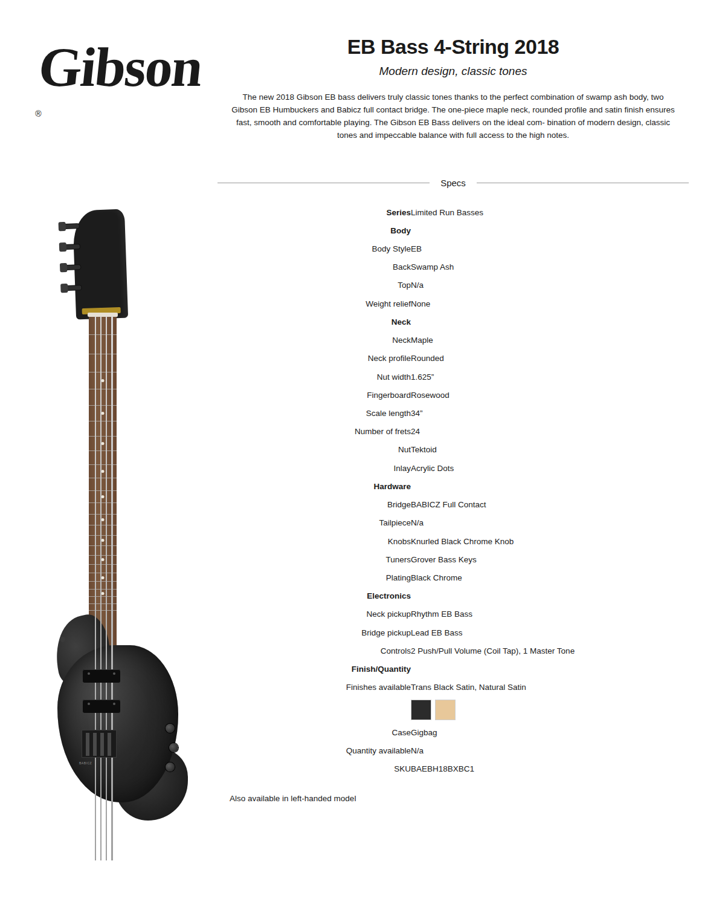Gibson®
EB Bass 4-String 2018
Modern design, classic tones
The new 2018 Gibson EB bass delivers truly classic tones thanks to the perfect combination of swamp ash body, two Gibson EB Humbuckers and Babicz full contact bridge. The one-piece maple neck, rounded profile and satin finish ensures fast, smooth and comfortable playing. The Gibson EB Bass delivers on the ideal com- bination of modern design, classic tones and impeccable balance with full access to the high notes.
Specs
BABICZ
| Series | Limited Run Basses |
| Body | |
| Body Style | EB |
| Back | Swamp Ash |
| Top | N/a |
| Weight relief | None |
| Neck | |
| Neck | Maple |
| Neck profile | Rounded |
| Nut width | 1.625” |
| Fingerboard | Rosewood |
| Scale length | 34” |
| Number of frets | 24 |
| Nut | Tektoid |
| Inlay | Acrylic Dots |
| Hardware | |
| Bridge | BABICZ Full Contact |
| Tailpiece | N/a |
| Knobs | Knurled Black Chrome Knob |
| Tuners | Grover Bass Keys |
| Plating | Black Chrome |
| Electronics | |
| Neck pickup | Rhythm EB Bass |
| Bridge pickup | Lead EB Bass |
| Controls | 2 Push/Pull Volume (Coil Tap), 1 Master Tone |
| Finish/Quantity | |
| Finishes available | Trans Black Satin, Natural Satin |
| Case | Gigbag |
| Quantity available | N/a |
| SKU | BAEBH18BXBC1 |
Also available in left-handed model